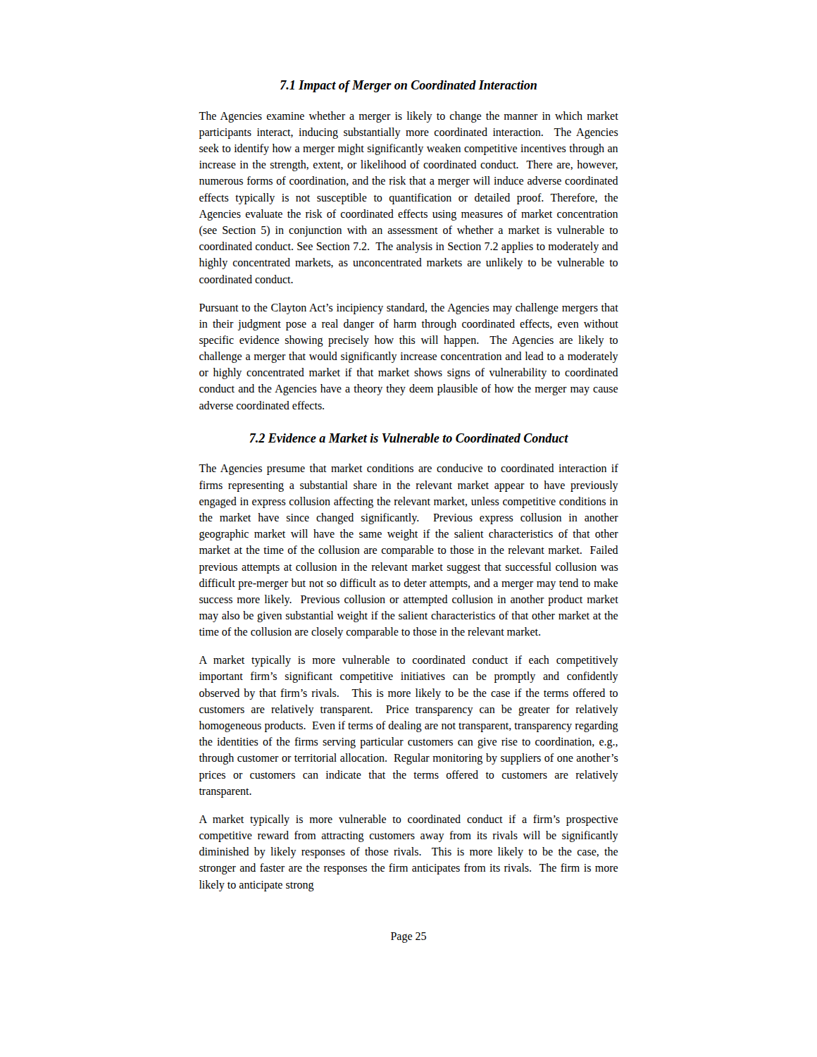7.1 Impact of Merger on Coordinated Interaction
The Agencies examine whether a merger is likely to change the manner in which market participants interact, inducing substantially more coordinated interaction. The Agencies seek to identify how a merger might significantly weaken competitive incentives through an increase in the strength, extent, or likelihood of coordinated conduct. There are, however, numerous forms of coordination, and the risk that a merger will induce adverse coordinated effects typically is not susceptible to quantification or detailed proof. Therefore, the Agencies evaluate the risk of coordinated effects using measures of market concentration (see Section 5) in conjunction with an assessment of whether a market is vulnerable to coordinated conduct. See Section 7.2. The analysis in Section 7.2 applies to moderately and highly concentrated markets, as unconcentrated markets are unlikely to be vulnerable to coordinated conduct.
Pursuant to the Clayton Act’s incipiency standard, the Agencies may challenge mergers that in their judgment pose a real danger of harm through coordinated effects, even without specific evidence showing precisely how this will happen. The Agencies are likely to challenge a merger that would significantly increase concentration and lead to a moderately or highly concentrated market if that market shows signs of vulnerability to coordinated conduct and the Agencies have a theory they deem plausible of how the merger may cause adverse coordinated effects.
7.2 Evidence a Market is Vulnerable to Coordinated Conduct
The Agencies presume that market conditions are conducive to coordinated interaction if firms representing a substantial share in the relevant market appear to have previously engaged in express collusion affecting the relevant market, unless competitive conditions in the market have since changed significantly. Previous express collusion in another geographic market will have the same weight if the salient characteristics of that other market at the time of the collusion are comparable to those in the relevant market. Failed previous attempts at collusion in the relevant market suggest that successful collusion was difficult pre-merger but not so difficult as to deter attempts, and a merger may tend to make success more likely. Previous collusion or attempted collusion in another product market may also be given substantial weight if the salient characteristics of that other market at the time of the collusion are closely comparable to those in the relevant market.
A market typically is more vulnerable to coordinated conduct if each competitively important firm’s significant competitive initiatives can be promptly and confidently observed by that firm’s rivals. This is more likely to be the case if the terms offered to customers are relatively transparent. Price transparency can be greater for relatively homogeneous products. Even if terms of dealing are not transparent, transparency regarding the identities of the firms serving particular customers can give rise to coordination, e.g., through customer or territorial allocation. Regular monitoring by suppliers of one another’s prices or customers can indicate that the terms offered to customers are relatively transparent.
A market typically is more vulnerable to coordinated conduct if a firm’s prospective competitive reward from attracting customers away from its rivals will be significantly diminished by likely responses of those rivals. This is more likely to be the case, the stronger and faster are the responses the firm anticipates from its rivals. The firm is more likely to anticipate strong
Page 25